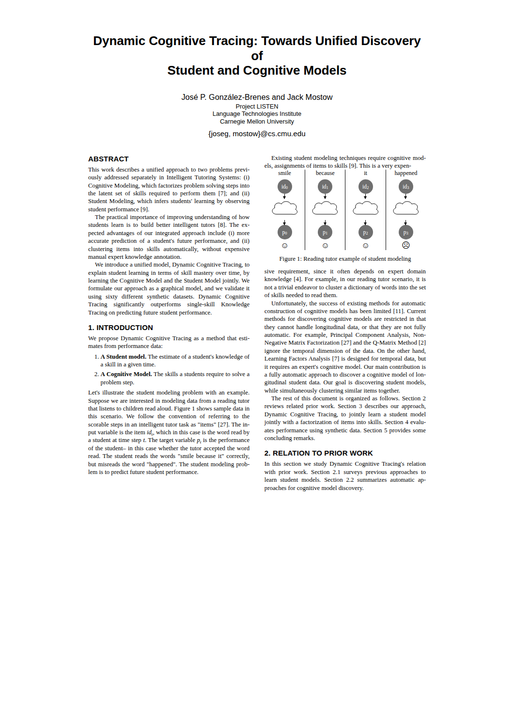Dynamic Cognitive Tracing: Towards Unified Discovery of
Student and Cognitive Models
José P. González-Brenes and Jack Mostow
Project LISTEN
Language Technologies Institute
Carnegie Mellon University
{joseg, mostow}@cs.cmu.edu
ABSTRACT
This work describes a unified approach to two problems previously addressed separately in Intelligent Tutoring Systems: (i) Cognitive Modeling, which factorizes problem solving steps into the latent set of skills required to perform them [7]; and (ii) Student Modeling, which infers students' learning by observing student performance [9].
The practical importance of improving understanding of how students learn is to build better intelligent tutors [8]. The expected advantages of our integrated approach include (i) more accurate prediction of a student's future performance, and (ii) clustering items into skills automatically, without expensive manual expert knowledge annotation.
We introduce a unified model, Dynamic Cognitive Tracing, to explain student learning in terms of skill mastery over time, by learning the Cognitive Model and the Student Model jointly. We formulate our approach as a graphical model, and we validate it using sixty different synthetic datasets. Dynamic Cognitive Tracing significantly outperforms single-skill Knowledge Tracing on predicting future student performance.
1. INTRODUCTION
We propose Dynamic Cognitive Tracing as a method that estimates from performance data:
A Student model. The estimate of a student's knowledge of a skill in a given time.
A Cognitive Model. The skills a students require to solve a problem step.
Let's illustrate the student modeling problem with an example. Suppose we are interested in modeling data from a reading tutor that listens to children read aloud. Figure 1 shows sample data in this scenario. We follow the convention of referring to the scorable steps in an intelligent tutor task as "items" [27]. The input variable is the item idt, which in this case is the word read by a student at time step t. The target variable pt is the performance of the student– in this case whether the tutor accepted the word read. The student reads the words "smile because it" correctly, but misreads the word "happened". The student modeling problem is to predict future student performance.
Existing student modeling techniques require cognitive models, assignments of items to skills [9]. This is a very expen-
smile
id0
p0
☺
because
id1
p1
☺
it
id2
p2
☺
happened
id3
p3
☹
Figure 1: Reading tutor example of student modeling
sive requirement, since it often depends on expert domain knowledge [4]. For example, in our reading tutor scenario, it is not a trivial endeavor to cluster a dictionary of words into the set of skills needed to read them.
Unfortunately, the success of existing methods for automatic construction of cognitive models has been limited [11]. Current methods for discovering cognitive models are restricted in that they cannot handle longitudinal data, or that they are not fully automatic. For example, Principal Component Analysis, Non-Negative Matrix Factorization [27] and the Q-Matrix Method [2] ignore the temporal dimension of the data. On the other hand, Learning Factors Analysis [7] is designed for temporal data, but it requires an expert's cognitive model. Our main contribution is a fully automatic approach to discover a cognitive model of longitudinal student data. Our goal is discovering student models, while simultaneously clustering similar items together.
The rest of this document is organized as follows. Section 2 reviews related prior work. Section 3 describes our approach, Dynamic Cognitive Tracing, to jointly learn a student model jointly with a factorization of items into skills. Section 4 evaluates performance using synthetic data. Section 5 provides some concluding remarks.
2. RELATION TO PRIOR WORK
In this section we study Dynamic Cognitive Tracing's relation with prior work. Section 2.1 surveys previous approaches to learn student models. Section 2.2 summarizes automatic approaches for cognitive model discovery.